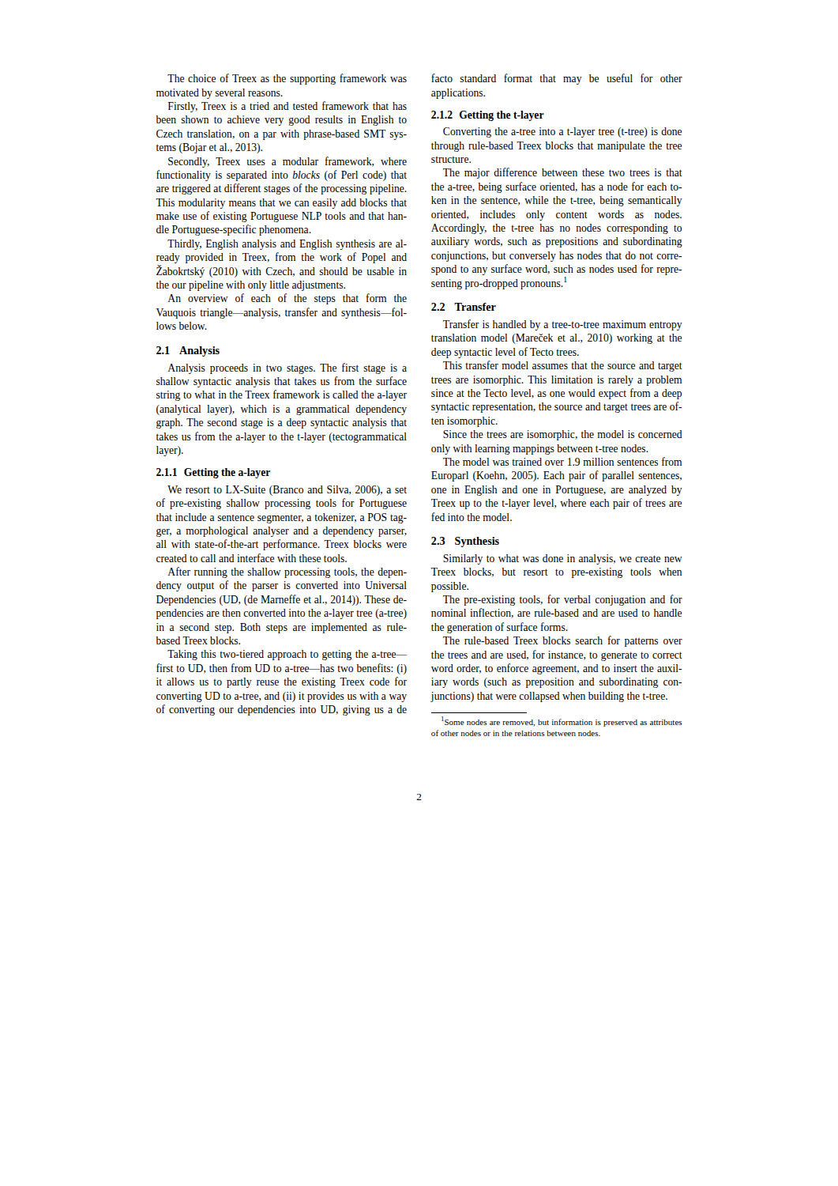The choice of Treex as the supporting framework was motivated by several reasons.
Firstly, Treex is a tried and tested framework that has been shown to achieve very good results in English to Czech translation, on a par with phrase-based SMT systems (Bojar et al., 2013).
Secondly, Treex uses a modular framework, where functionality is separated into blocks (of Perl code) that are triggered at different stages of the processing pipeline. This modularity means that we can easily add blocks that make use of existing Portuguese NLP tools and that handle Portuguese-specific phenomena.
Thirdly, English analysis and English synthesis are already provided in Treex, from the work of Popel and Žabokrtský (2010) with Czech, and should be usable in the our pipeline with only little adjustments.
An overview of each of the steps that form the Vauquois triangle—analysis, transfer and synthesis—follows below.
2.1 Analysis
Analysis proceeds in two stages. The first stage is a shallow syntactic analysis that takes us from the surface string to what in the Treex framework is called the a-layer (analytical layer), which is a grammatical dependency graph. The second stage is a deep syntactic analysis that takes us from the a-layer to the t-layer (tectogrammatical layer).
2.1.1 Getting the a-layer
We resort to LX-Suite (Branco and Silva, 2006), a set of pre-existing shallow processing tools for Portuguese that include a sentence segmenter, a tokenizer, a POS tagger, a morphological analyser and a dependency parser, all with state-of-the-art performance. Treex blocks were created to call and interface with these tools.
After running the shallow processing tools, the dependency output of the parser is converted into Universal Dependencies (UD, (de Marneffe et al., 2014)). These dependencies are then converted into the a-layer tree (a-tree) in a second step. Both steps are implemented as rule-based Treex blocks.
Taking this two-tiered approach to getting the a-tree—first to UD, then from UD to a-tree—has two benefits: (i) it allows us to partly reuse the existing Treex code for converting UD to a-tree, and (ii) it provides us with a way of converting our dependencies into UD, giving us a de facto standard format that may be useful for other applications.
2.1.2 Getting the t-layer
Converting the a-tree into a t-layer tree (t-tree) is done through rule-based Treex blocks that manipulate the tree structure.
The major difference between these two trees is that the a-tree, being surface oriented, has a node for each token in the sentence, while the t-tree, being semantically oriented, includes only content words as nodes. Accordingly, the t-tree has no nodes corresponding to auxiliary words, such as prepositions and subordinating conjunctions, but conversely has nodes that do not correspond to any surface word, such as nodes used for representing pro-dropped pronouns.1
2.2 Transfer
Transfer is handled by a tree-to-tree maximum entropy translation model (Mareček et al., 2010) working at the deep syntactic level of Tecto trees.
This transfer model assumes that the source and target trees are isomorphic. This limitation is rarely a problem since at the Tecto level, as one would expect from a deep syntactic representation, the source and target trees are often isomorphic.
Since the trees are isomorphic, the model is concerned only with learning mappings between t-tree nodes.
The model was trained over 1.9 million sentences from Europarl (Koehn, 2005). Each pair of parallel sentences, one in English and one in Portuguese, are analyzed by Treex up to the t-layer level, where each pair of trees are fed into the model.
2.3 Synthesis
Similarly to what was done in analysis, we create new Treex blocks, but resort to pre-existing tools when possible.
The pre-existing tools, for verbal conjugation and for nominal inflection, are rule-based and are used to handle the generation of surface forms.
The rule-based Treex blocks search for patterns over the trees and are used, for instance, to generate to correct word order, to enforce agreement, and to insert the auxiliary words (such as preposition and subordinating conjunctions) that were collapsed when building the t-tree.
1 Some nodes are removed, but information is preserved as attributes of other nodes or in the relations between nodes.
2